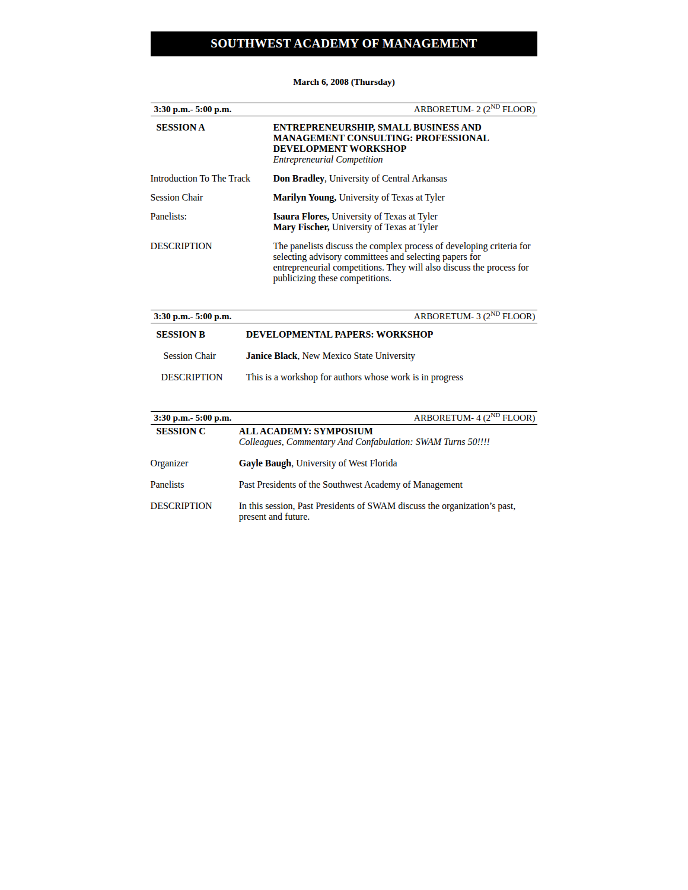SOUTHWEST ACADEMY OF MANAGEMENT
March 6, 2008 (Thursday)
3:30 p.m.- 5:00 p.m. ARBORETUM- 2 (2ND FLOOR)
| SESSION A | Entrepreneurship, Small Business and Management Consulting: Professional Development Workshop Entrepreneurial Competition |
| Introduction To The Track | Don Bradley , University of Central Arkansas |
| Session Chair | Marilyn Young, University of Texas at Tyler |
| Panelists: | Isaura Flores, University of Texas at Tyler Mary Fischer, University of Texas at Tyler |
| DESCRIPTION | The panelists discuss the complex process of developing criteria for selecting advisory committees and selecting papers for entrepreneurial competitions. They will also discuss the process for publicizing these competitions. |
3:30 p.m.- 5:00 p.m. ARBORETUM- 3 (2ND FLOOR)
| SESSION B | Developmental Papers: Workshop |
| Session Chair | Janice Black , New Mexico State University |
| DESCRIPTION | This is a workshop for authors whose work is in progress |
3:30 p.m.- 5:00 p.m. ARBORETUM- 4 (2ND FLOOR)
| SESSION C | All Academy: Symposium Colleagues, Commentary And Confabulation: SWAM Turns 50!!!! |
| Organizer | Gayle Baugh , University of West Florida |
| Panelists | Past Presidents of the Southwest Academy of Management |
| DESCRIPTION | In this session, Past Presidents of SWAM discuss the organization’s past, present and future. |